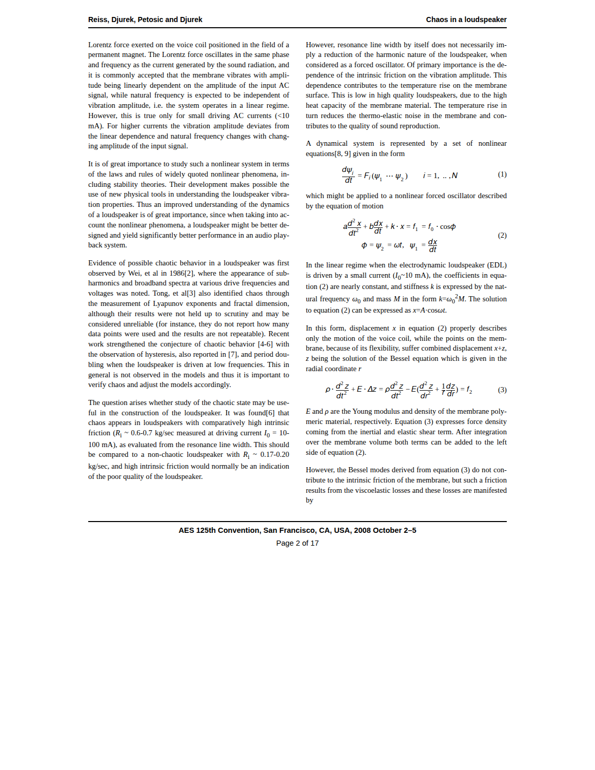Reiss, Djurek, Petosic and Djurek Chaos in a loudspeaker
Lorentz force exerted on the voice coil positioned in the field of a permanent magnet. The Lorentz force oscillates in the same phase and frequency as the current generated by the sound radiation, and it is commonly accepted that the membrane vibrates with amplitude being linearly dependent on the amplitude of the input AC signal, while natural frequency is expected to be independent of vibration amplitude, i.e. the system operates in a linear regime. However, this is true only for small driving AC currents (<10 mA). For higher currents the vibration amplitude deviates from the linear dependence and natural frequency changes with changing amplitude of the input signal.
It is of great importance to study such a nonlinear system in terms of the laws and rules of widely quoted nonlinear phenomena, including stability theories. Their development makes possible the use of new physical tools in understanding the loudspeaker vibration properties. Thus an improved understanding of the dynamics of a loudspeaker is of great importance, since when taking into account the nonlinear phenomena, a loudspeaker might be better designed and yield significantly better performance in an audio playback system.
Evidence of possible chaotic behavior in a loudspeaker was first observed by Wei, et al in 1986[2], where the appearance of subharmonics and broadband spectra at various drive frequencies and voltages was noted. Tong, et al[3] also identified chaos through the measurement of Lyapunov exponents and fractal dimension, although their results were not held up to scrutiny and may be considered unreliable (for instance, they do not report how many data points were used and the results are not repeatable). Recent work strengthened the conjecture of chaotic behavior [4-6] with the observation of hysteresis, also reported in [7], and period doubling when the loudspeaker is driven at low frequencies. This in general is not observed in the models and thus it is important to verify chaos and adjust the models accordingly.
The question arises whether study of the chaotic state may be useful in the construction of the loudspeaker. It was found[6] that chaos appears in loudspeakers with comparatively high intrinsic friction (Ri ~ 0.6-0.7 kg/sec measured at driving current I0 = 10-100 mA), as evaluated from the resonance line width. This should be compared to a non-chaotic loudspeaker with Ri ~ 0.17-0.20 kg/sec, and high intrinsic friction would normally be an indication of the poor quality of the loudspeaker.
However, resonance line width by itself does not necessarily imply a reduction of the harmonic nature of the loudspeaker, when considered as a forced oscillator. Of primary importance is the dependence of the intrinsic friction on the vibration amplitude. This dependence contributes to the temperature rise on the membrane surface. This is low in high quality loudspeakers, due to the high heat capacity of the membrane material. The temperature rise in turn reduces the thermo-elastic noise in the membrane and contributes to the quality of sound reproduction.
A dynamical system is represented by a set of nonlinear equations[8, 9] given in the form
dψi dt = Fi ( ψ1 ⋯ ψ2 ) i=1,..,N
(1)
which might be applied to a nonlinear forced oscillator described by the equation of motion
a d2x dt2 + b dx dt + k⋅x = f1 = f0 ⋅ cos ϕ ϕ=ψ2=ωt, ψ1= dx dt
(2)
In the linear regime when the electrodynamic loudspeaker (EDL) is driven by a small current (I0~10 mA), the coefficients in equation (2) are nearly constant, and stiffness k is expressed by the natural frequency ω0 and mass M in the form k=ω02M. The solution to equation (2) can be expressed as x=A·cosωt.
In this form, displacement x in equation (2) properly describes only the motion of the voice coil, while the points on the membrane, because of its flexibility, suffer combined displacement x+z, z being the solution of the Bessel equation which is given in the radial coordinate r
ρ⋅ d2z dt2 + E⋅Δz = ρ d2z dt2 − E ( d2z dr2 + 1r dz dr ) = f2
(3)
E and ρ are the Young modulus and density of the membrane polymeric material, respectively. Equation (3) expresses force density coming from the inertial and elastic shear term. After integration over the membrane volume both terms can be added to the left side of equation (2).
However, the Bessel modes derived from equation (3) do not contribute to the intrinsic friction of the membrane, but such a friction results from the viscoelastic losses and these losses are manifested by
AES 125th Convention, San Francisco, CA, USA, 2008 October 2–5
Page 2 of 17